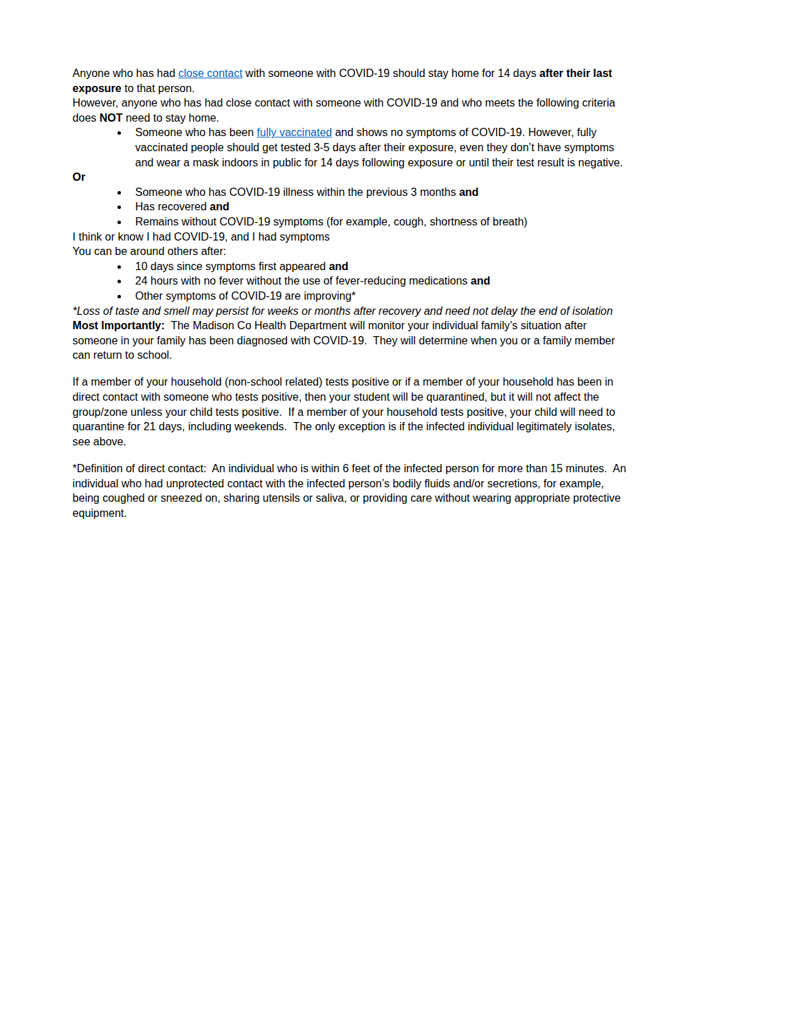Anyone who has had close contact with someone with COVID-19 should stay home for 14 days after their last exposure to that person.
However, anyone who has had close contact with someone with COVID-19 and who meets the following criteria does NOT need to stay home.
Someone who has been fully vaccinated and shows no symptoms of COVID-19. However, fully vaccinated people should get tested 3-5 days after their exposure, even they don’t have symptoms and wear a mask indoors in public for 14 days following exposure or until their test result is negative.
Or
Someone who has COVID-19 illness within the previous 3 months and
Has recovered and
Remains without COVID-19 symptoms (for example, cough, shortness of breath)
I think or know I had COVID-19, and I had symptoms
You can be around others after:
10 days since symptoms first appeared and
24 hours with no fever without the use of fever-reducing medications and
Other symptoms of COVID-19 are improving*
*Loss of taste and smell may persist for weeks or months after recovery and need not delay the end of isolation
Most Importantly: The Madison Co Health Department will monitor your individual family’s situation after someone in your family has been diagnosed with COVID-19. They will determine when you or a family member can return to school.
If a member of your household (non-school related) tests positive or if a member of your household has been in direct contact with someone who tests positive, then your student will be quarantined, but it will not affect the group/zone unless your child tests positive. If a member of your household tests positive, your child will need to quarantine for 21 days, including weekends. The only exception is if the infected individual legitimately isolates, see above.
*Definition of direct contact: An individual who is within 6 feet of the infected person for more than 15 minutes. An individual who had unprotected contact with the infected person’s bodily fluids and/or secretions, for example, being coughed or sneezed on, sharing utensils or saliva, or providing care without wearing appropriate protective equipment.